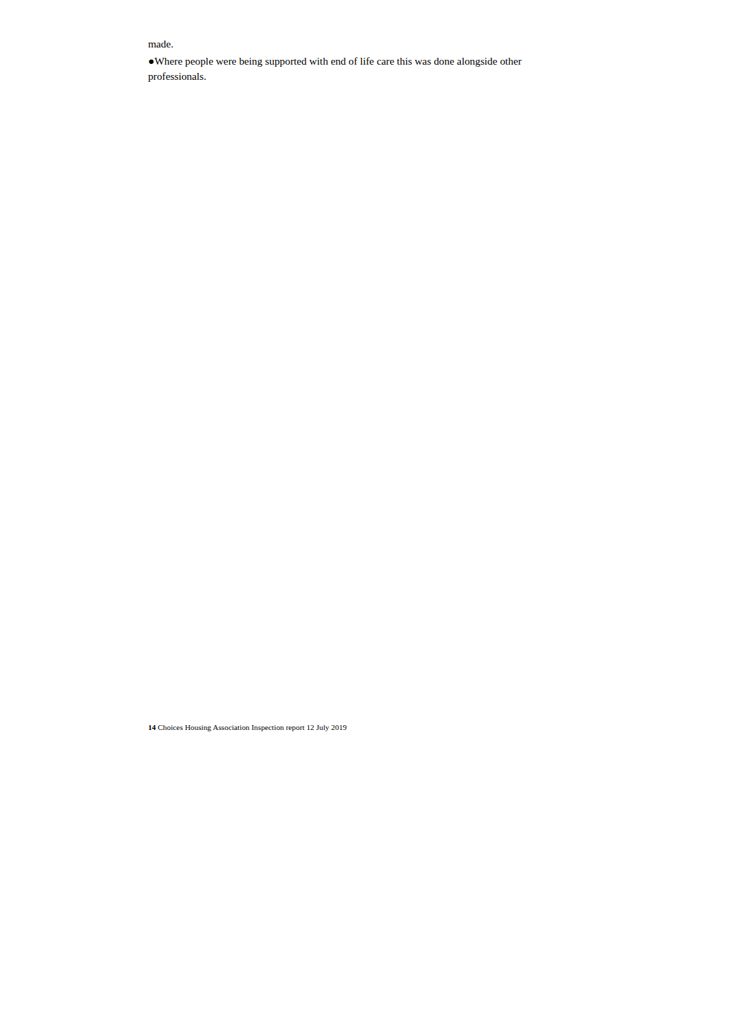made.
●Where people were being supported with end of life care this was done alongside other professionals.
14 Choices Housing Association Inspection report 12 July 2019